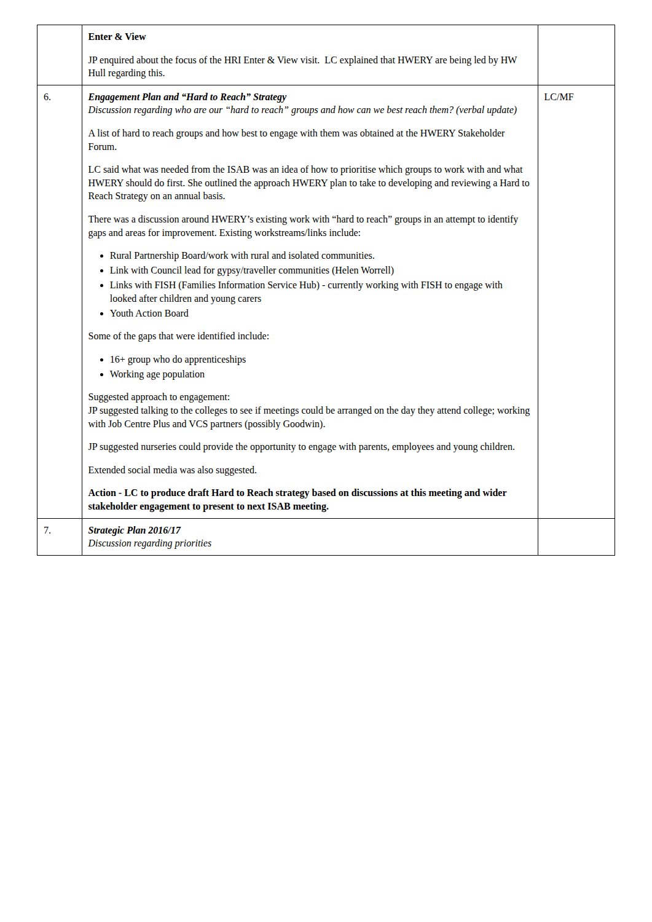| | Enter & View JP enquired about the focus of the HRI Enter & View visit. LC explained that HWERY are being led by HW Hull regarding this. | |
| 6. | Engagement Plan and “Hard to Reach” Strategy Discussion regarding who are our “hard to reach” groups and how can we best reach them? (verbal update) A list of hard to reach groups and how best to engage with them was obtained at the HWERY Stakeholder Forum. LC said what was needed from the ISAB was an idea of how to prioritise which groups to work with and what HWERY should do first. She outlined the approach HWERY plan to take to developing and reviewing a Hard to Reach Strategy on an annual basis. There was a discussion around HWERY’s existing work with “hard to reach” groups in an attempt to identify gaps and areas for improvement. Existing workstreams/links include: Rural Partnership Board/work with rural and isolated communities. Link with Council lead for gypsy/traveller communities (Helen Worrell) Links with FISH (Families Information Service Hub) - currently working with FISH to engage with looked after children and young carers Youth Action Board Some of the gaps that were identified include: 16+ group who do apprenticeships Working age population Suggested approach to engagement: JP suggested talking to the colleges to see if meetings could be arranged on the day they attend college; working with Job Centre Plus and VCS partners (possibly Goodwin). JP suggested nurseries could provide the opportunity to engage with parents, employees and young children. Extended social media was also suggested. Action - LC to produce draft Hard to Reach strategy based on discussions at this meeting and wider stakeholder engagement to present to next ISAB meeting. | LC/MF |
| 7. | Strategic Plan 2016/17 Discussion regarding priorities | |